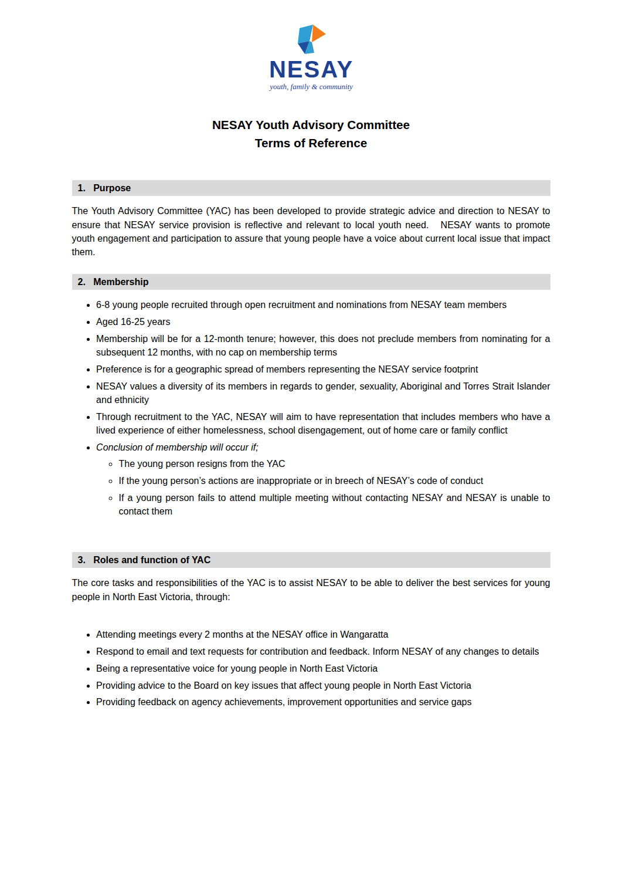NESAY youth, family & community
NESAY Youth Advisory CommitteeTerms of Reference
1. Purpose
The Youth Advisory Committee (YAC) has been developed to provide strategic advice and direction to NESAY to ensure that NESAY service provision is reflective and relevant to local youth need. NESAY wants to promote youth engagement and participation to assure that young people have a voice about current local issue that impact them.
2. Membership
6-8 young people recruited through open recruitment and nominations from NESAY team members
Aged 16-25 years
Membership will be for a 12-month tenure; however, this does not preclude members from nominating for a subsequent 12 months, with no cap on membership terms
Preference is for a geographic spread of members representing the NESAY service footprint
NESAY values a diversity of its members in regards to gender, sexuality, Aboriginal and Torres Strait Islander and ethnicity
Through recruitment to the YAC, NESAY will aim to have representation that includes members who have a lived experience of either homelessness, school disengagement, out of home care or family conflict
Conclusion of membership will occur if;
The young person resigns from the YAC
If the young person’s actions are inappropriate or in breech of NESAY’s code of conduct
If a young person fails to attend multiple meeting without contacting NESAY and NESAY is unable to contact them
3. Roles and function of YAC
The core tasks and responsibilities of the YAC is to assist NESAY to be able to deliver the best services for young people in North East Victoria, through:
Attending meetings every 2 months at the NESAY office in Wangaratta
Respond to email and text requests for contribution and feedback. Inform NESAY of any changes to details
Being a representative voice for young people in North East Victoria
Providing advice to the Board on key issues that affect young people in North East Victoria
Providing feedback on agency achievements, improvement opportunities and service gaps